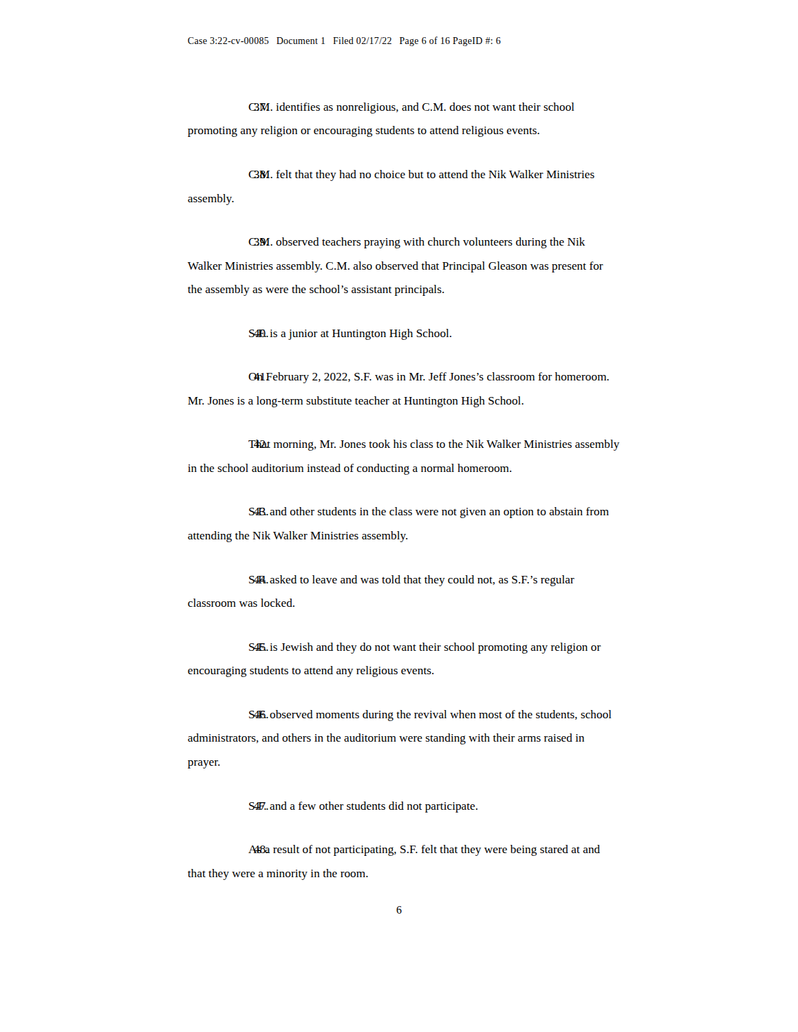Case 3:22-cv-00085 Document 1 Filed 02/17/22 Page 6 of 16 PageID #: 6
37. C.M. identifies as nonreligious, and C.M. does not want their school promoting any religion or encouraging students to attend religious events.
38. C.M. felt that they had no choice but to attend the Nik Walker Ministries assembly.
39. C.M. observed teachers praying with church volunteers during the Nik Walker Ministries assembly. C.M. also observed that Principal Gleason was present for the assembly as were the school’s assistant principals.
40. S.F. is a junior at Huntington High School.
41. On February 2, 2022, S.F. was in Mr. Jeff Jones’s classroom for homeroom. Mr. Jones is a long-term substitute teacher at Huntington High School.
42. That morning, Mr. Jones took his class to the Nik Walker Ministries assembly in the school auditorium instead of conducting a normal homeroom.
43. S.F. and other students in the class were not given an option to abstain from attending the Nik Walker Ministries assembly.
44. S.F. asked to leave and was told that they could not, as S.F.’s regular classroom was locked.
45. S.F. is Jewish and they do not want their school promoting any religion or encouraging students to attend any religious events.
46. S.F. observed moments during the revival when most of the students, school administrators, and others in the auditorium were standing with their arms raised in prayer.
47. S.F. and a few other students did not participate.
48. As a result of not participating, S.F. felt that they were being stared at and that they were a minority in the room.
6